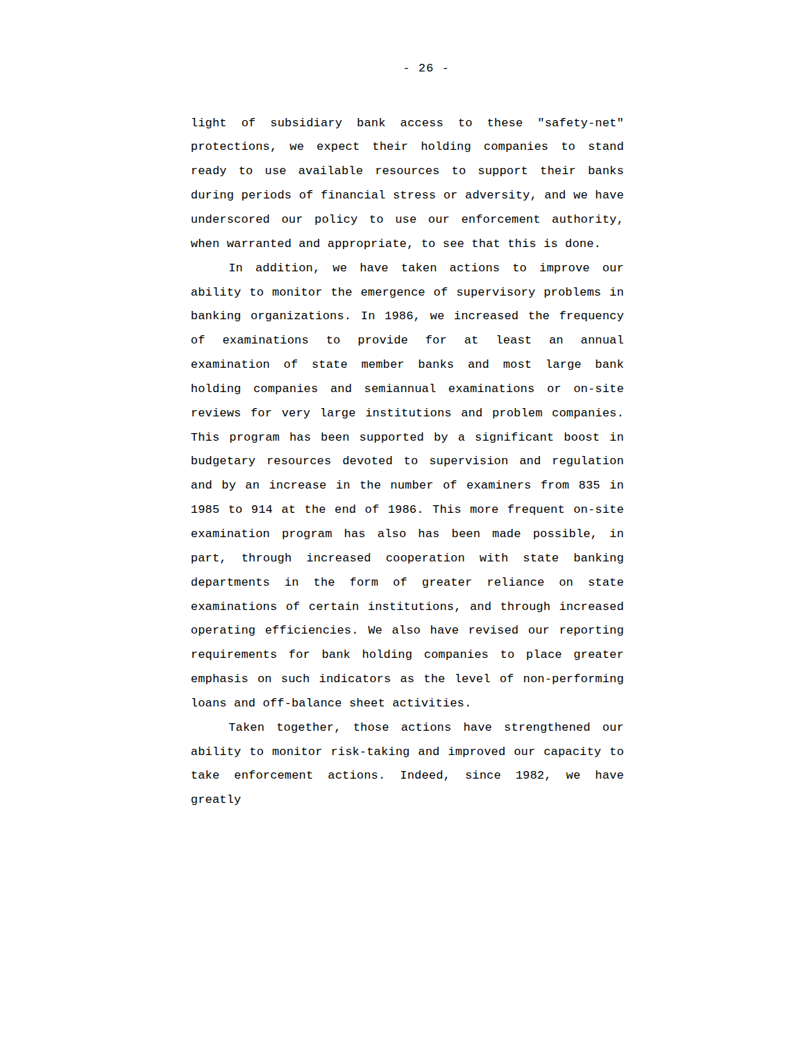- 26 -
light of subsidiary bank access to these "safety-net" protections, we expect their holding companies to stand ready to use available resources to support their banks during periods of financial stress or adversity, and we have underscored our policy to use our enforcement authority, when warranted and appropriate, to see that this is done.
In addition, we have taken actions to improve our ability to monitor the emergence of supervisory problems in banking organizations. In 1986, we increased the frequency of examinations to provide for at least an annual examination of state member banks and most large bank holding companies and semiannual examinations or on-site reviews for very large institutions and problem companies. This program has been supported by a significant boost in budgetary resources devoted to supervision and regulation and by an increase in the number of examiners from 835 in 1985 to 914 at the end of 1986. This more frequent on-site examination program has also has been made possible, in part, through increased cooperation with state banking departments in the form of greater reliance on state examinations of certain institutions, and through increased operating efficiencies. We also have revised our reporting requirements for bank holding companies to place greater emphasis on such indicators as the level of non-performing loans and off-balance sheet activities.
Taken together, those actions have strengthened our ability to monitor risk-taking and improved our capacity to take enforcement actions. Indeed, since 1982, we have greatly